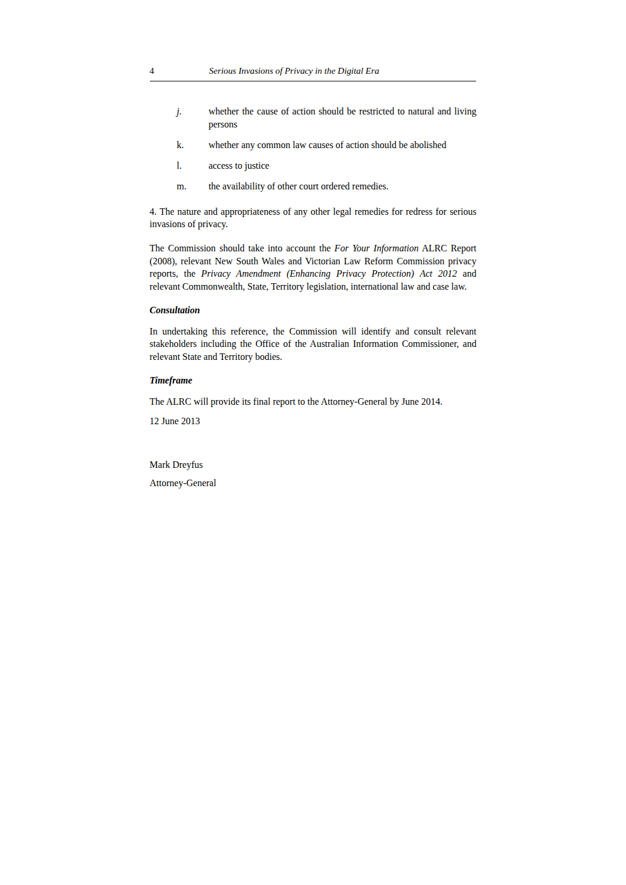4
Serious Invasions of Privacy in the Digital Era
j. whether the cause of action should be restricted to natural and living persons
k. whether any common law causes of action should be abolished
l. access to justice
m. the availability of other court ordered remedies.
4. The nature and appropriateness of any other legal remedies for redress for serious invasions of privacy.
The Commission should take into account the For Your Information ALRC Report (2008), relevant New South Wales and Victorian Law Reform Commission privacy reports, the Privacy Amendment (Enhancing Privacy Protection) Act 2012 and relevant Commonwealth, State, Territory legislation, international law and case law.
Consultation
In undertaking this reference, the Commission will identify and consult relevant stakeholders including the Office of the Australian Information Commissioner, and relevant State and Territory bodies.
Timeframe
The ALRC will provide its final report to the Attorney-General by June 2014.
12 June 2013
Mark Dreyfus
Attorney-General